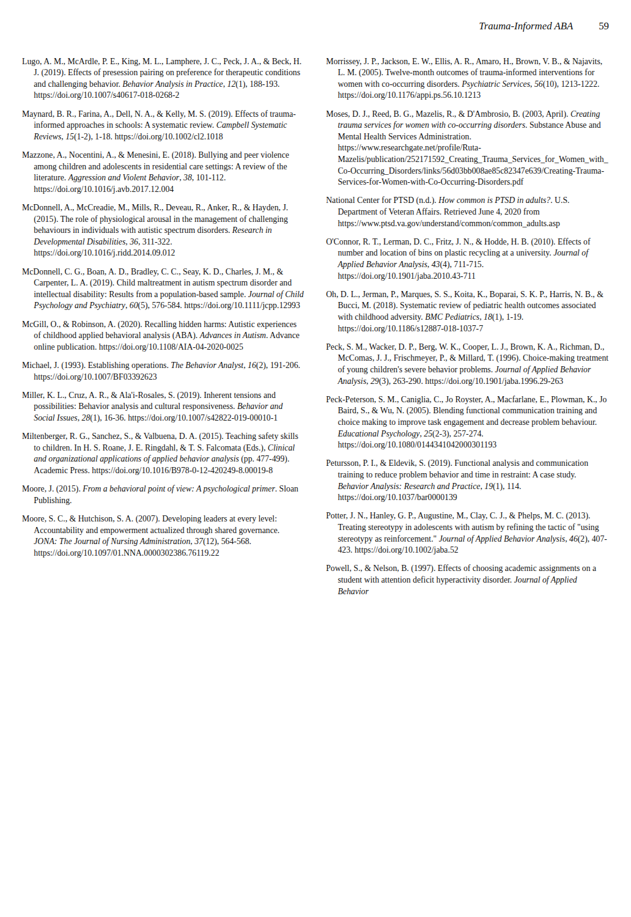Trauma-Informed ABA 59
Lugo, A. M., McArdle, P. E., King, M. L., Lamphere, J. C., Peck, J. A., & Beck, H. J. (2019). Effects of presession pairing on preference for therapeutic conditions and challenging behavior. Behavior Analysis in Practice, 12(1), 188-193. https://doi.org/10.1007/s40617-018-0268-2
Maynard, B. R., Farina, A., Dell, N. A., & Kelly, M. S. (2019). Effects of trauma-informed approaches in schools: A systematic review. Campbell Systematic Reviews, 15(1-2), 1-18. https://doi.org/10.1002/cl2.1018
Mazzone, A., Nocentini, A., & Menesini, E. (2018). Bullying and peer violence among children and adolescents in residential care settings: A review of the literature. Aggression and Violent Behavior, 38, 101-112. https://doi.org/10.1016/j.avb.2017.12.004
McDonnell, A., McCreadie, M., Mills, R., Deveau, R., Anker, R., & Hayden, J. (2015). The role of physiological arousal in the management of challenging behaviours in individuals with autistic spectrum disorders. Research in Developmental Disabilities, 36, 311-322. https://doi.org/10.1016/j.ridd.2014.09.012
McDonnell, C. G., Boan, A. D., Bradley, C. C., Seay, K. D., Charles, J. M., & Carpenter, L. A. (2019). Child maltreatment in autism spectrum disorder and intellectual disability: Results from a population-based sample. Journal of Child Psychology and Psychiatry, 60(5), 576-584. https://doi.org/10.1111/jcpp.12993
McGill, O., & Robinson, A. (2020). Recalling hidden harms: Autistic experiences of childhood applied behavioral analysis (ABA). Advances in Autism. Advance online publication. https://doi.org/10.1108/AIA-04-2020-0025
Michael, J. (1993). Establishing operations. The Behavior Analyst, 16(2), 191-206. https://doi.org/10.1007/BF03392623
Miller, K. L., Cruz, A. R., & Ala'i-Rosales, S. (2019). Inherent tensions and possibilities: Behavior analysis and cultural responsiveness. Behavior and Social Issues, 28(1), 16-36. https://doi.org/10.1007/s42822-019-00010-1
Miltenberger, R. G., Sanchez, S., & Valbuena, D. A. (2015). Teaching safety skills to children. In H. S. Roane, J. E. Ringdahl, & T. S. Falcomata (Eds.), Clinical and organizational applications of applied behavior analysis (pp. 477-499). Academic Press. https://doi.org/10.1016/B978-0-12-420249-8.00019-8
Moore, J. (2015). From a behavioral point of view: A psychological primer. Sloan Publishing.
Moore, S. C., & Hutchison, S. A. (2007). Developing leaders at every level: Accountability and empowerment actualized through shared governance. JONA: The Journal of Nursing Administration, 37(12), 564-568. https://doi.org/10.1097/01.NNA.0000302386.76119.22
Morrissey, J. P., Jackson, E. W., Ellis, A. R., Amaro, H., Brown, V. B., & Najavits, L. M. (2005). Twelve-month outcomes of trauma-informed interventions for women with co-occurring disorders. Psychiatric Services, 56(10), 1213-1222. https://doi.org/10.1176/appi.ps.56.10.1213
Moses, D. J., Reed, B. G., Mazelis, R., & D'Ambrosio, B. (2003, April). Creating trauma services for women with co-occurring disorders. Substance Abuse and Mental Health Services Administration. https://www.researchgate.net/profile/Ruta-Mazelis/publication/252171592_Creating_Trauma_Services_for_Women_with_Co-Occurring_Disorders/links/56d03bb008ae85c82347e639/Creating-Trauma-Services-for-Women-with-Co-Occurring-Disorders.pdf
National Center for PTSD (n.d.). How common is PTSD in adults?. U.S. Department of Veteran Affairs. Retrieved June 4, 2020 from https://www.ptsd.va.gov/understand/common/common_adults.asp
O'Connor, R. T., Lerman, D. C., Fritz, J. N., & Hodde, H. B. (2010). Effects of number and location of bins on plastic recycling at a university. Journal of Applied Behavior Analysis, 43(4), 711-715. https://doi.org/10.1901/jaba.2010.43-711
Oh, D. L., Jerman, P., Marques, S. S., Koita, K., Boparai, S. K. P., Harris, N. B., & Bucci, M. (2018). Systematic review of pediatric health outcomes associated with childhood adversity. BMC Pediatrics, 18(1), 1-19. https://doi.org/10.1186/s12887-018-1037-7
Peck, S. M., Wacker, D. P., Berg, W. K., Cooper, L. J., Brown, K. A., Richman, D., McComas, J. J., Frischmeyer, P., & Millard, T. (1996). Choice-making treatment of young children's severe behavior problems. Journal of Applied Behavior Analysis, 29(3), 263-290. https://doi.org/10.1901/jaba.1996.29-263
Peck-Peterson, S. M., Caniglia, C., Jo Royster, A., Macfarlane, E., Plowman, K., Jo Baird, S., & Wu, N. (2005). Blending functional communication training and choice making to improve task engagement and decrease problem behaviour. Educational Psychology, 25(2-3), 257-274. https://doi.org/10.1080/0144341042000301193
Petursson, P. I., & Eldevik, S. (2019). Functional analysis and communication training to reduce problem behavior and time in restraint: A case study. Behavior Analysis: Research and Practice, 19(1), 114. https://doi.org/10.1037/bar0000139
Potter, J. N., Hanley, G. P., Augustine, M., Clay, C. J., & Phelps, M. C. (2013). Treating stereotypy in adolescents with autism by refining the tactic of "using stereotypy as reinforcement." Journal of Applied Behavior Analysis, 46(2), 407-423. https://doi.org/10.1002/jaba.52
Powell, S., & Nelson, B. (1997). Effects of choosing academic assignments on a student with attention deficit hyperactivity disorder. Journal of Applied Behavior